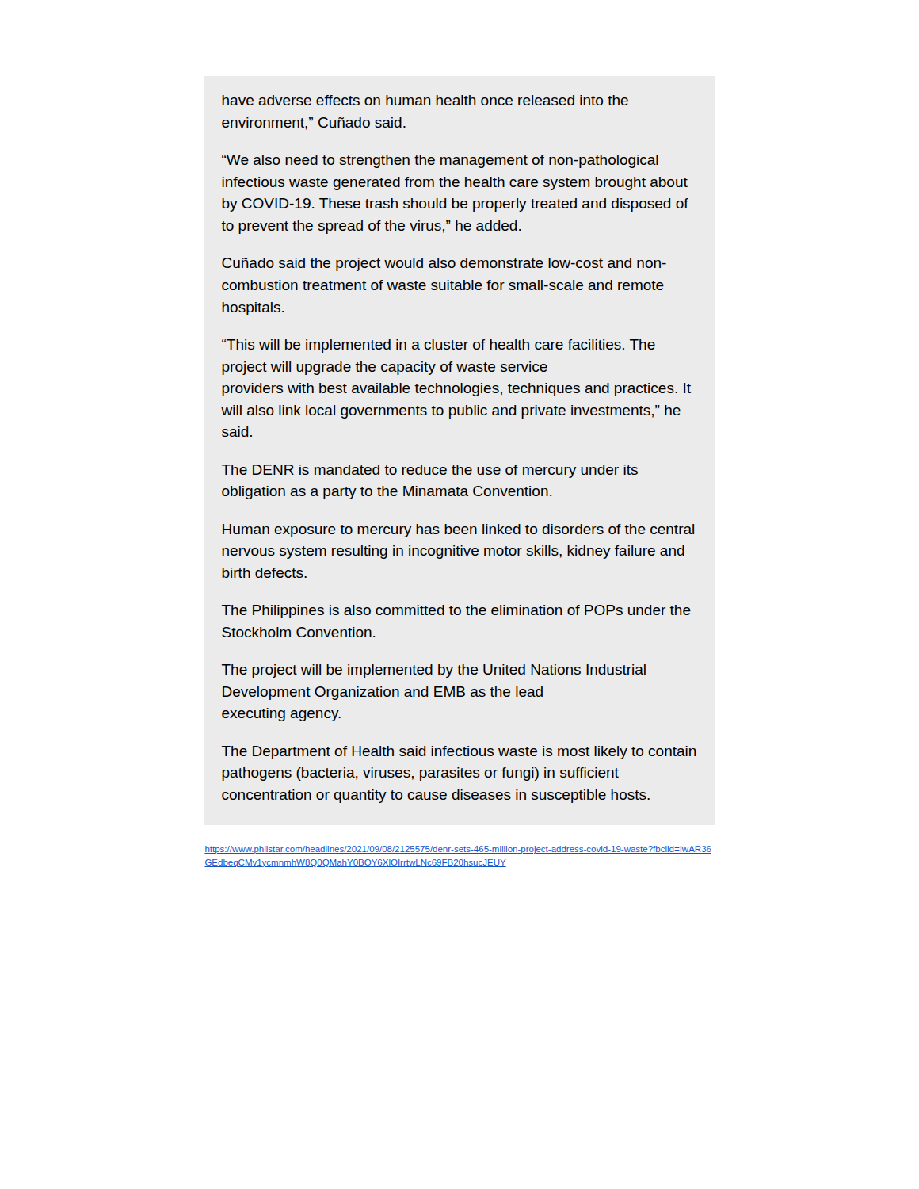have adverse effects on human health once released into the environment,” Cuñado said.
“We also need to strengthen the management of non-pathological infectious waste generated from the health care system brought about by COVID-19. These trash should be properly treated and disposed of to prevent the spread of the virus,” he added.
Cuñado said the project would also demonstrate low-cost and non-combustion treatment of waste suitable for small-scale and remote hospitals.
“This will be implemented in a cluster of health care facilities. The project will upgrade the capacity of waste service
providers with best available technologies, techniques and practices. It will also link local governments to public and private investments,” he said.
The DENR is mandated to reduce the use of mercury under its obligation as a party to the Minamata Convention.
Human exposure to mercury has been linked to disorders of the central nervous system resulting in incognitive motor skills, kidney failure and birth defects.
The Philippines is also committed to the elimination of POPs under the Stockholm Convention.
The project will be implemented by the United Nations Industrial Development Organization and EMB as the lead
executing agency.
The Department of Health said infectious waste is most likely to contain pathogens (bacteria, viruses, parasites or fungi) in sufficient concentration or quantity to cause diseases in susceptible hosts.
https://www.philstar.com/headlines/2021/09/08/2125575/denr-sets-465-million-project-address-covid-19-waste?fbclid=IwAR36GEdbeqCMv1ycmnmhW8Q0QMahY0BOY6XlOIrrtwLNc69FB20hsucJEUY